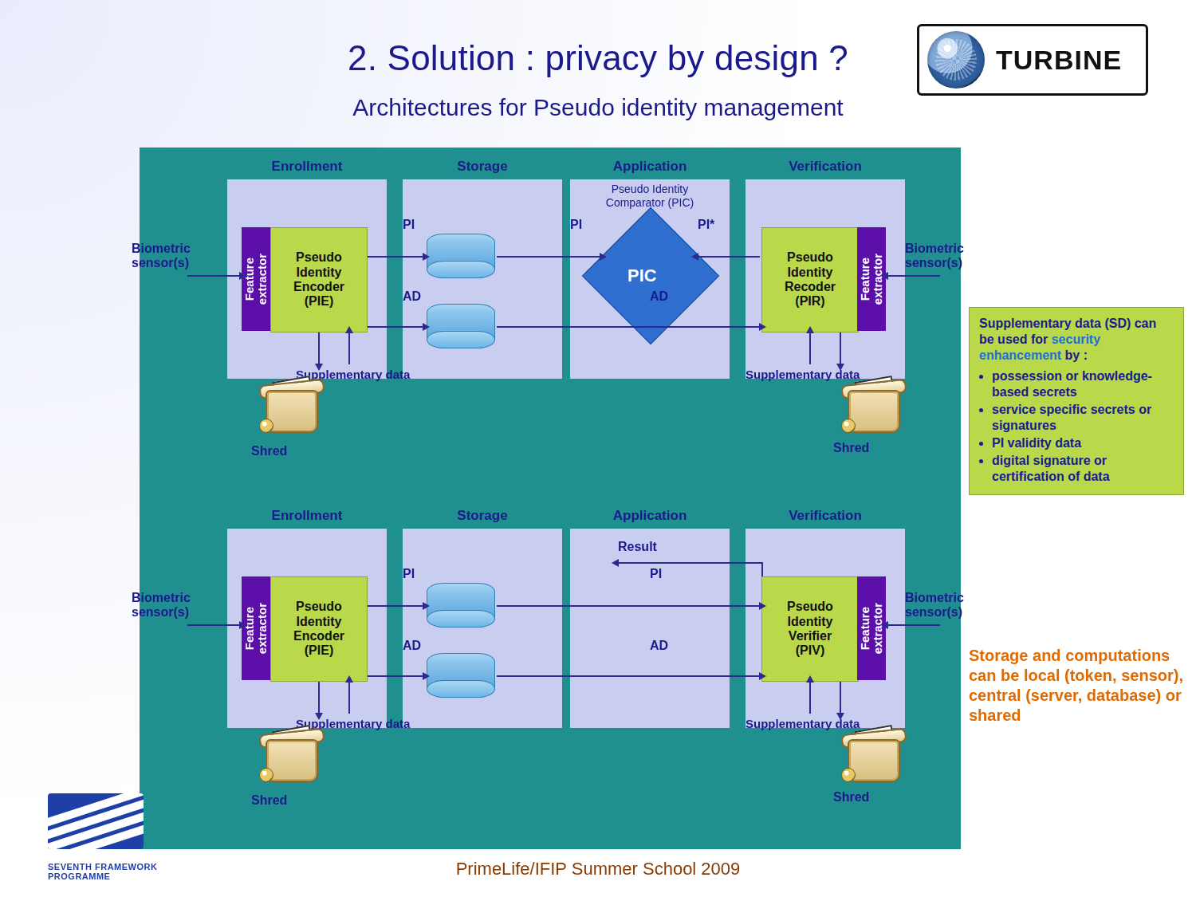2. Solution : privacy by design ?
Architectures for Pseudo identity management
TURBINE
Enrollment
Storage
Application
Verification
Pseudo Identity
Comparator (PIC)
Feature
extractor
Pseudo
Identity
Encoder
(PIE)
Pseudo
Identity
Recoder
(PIR)
Feature
extractor
PIC
PI
AD
PI
PI*
AD
Supplementary data
Supplementary data
Biometric
sensor(s)
Biometric
sensor(s)
Shred
Shred
Enrollment
Storage
Application
Verification
Feature
extractor
Pseudo
Identity
Encoder
(PIE)
Pseudo
Identity
Verifier
(PIV)
Feature
extractor
PI
AD
PI
AD
Result
Supplementary data
Supplementary data
Biometric
sensor(s)
Biometric
sensor(s)
Shred
Shred
Supplementary data (SD) can be used for security enhancement by :
possession or knowledge-based secrets
service specific secrets or signatures
PI validity data
digital signature or certification of data
Storage and computations can be local (token, sensor), central (server, database) or shared
PrimeLife/IFIP Summer School 2009
SEVENTH FRAMEWORK
PROGRAMME